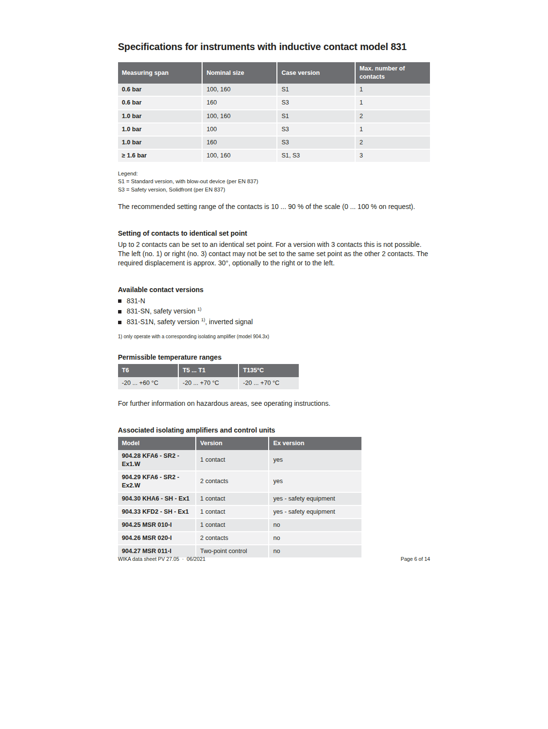Specifications for instruments with inductive contact model 831
| Measuring span | Nominal size | Case version | Max. number of contacts |
| --- | --- | --- | --- |
| 0.6 bar | 100, 160 | S1 | 1 |
| 0.6 bar | 160 | S3 | 1 |
| 1.0 bar | 100, 160 | S1 | 2 |
| 1.0 bar | 100 | S3 | 1 |
| 1.0 bar | 160 | S3 | 2 |
| ≥ 1.6 bar | 100, 160 | S1, S3 | 3 |
Legend:
S1 = Standard version, with blow-out device (per EN 837)
S3 = Safety version, Solidfront (per EN 837)
The recommended setting range of the contacts is 10 ... 90 % of the scale (0 ... 100 % on request).
Setting of contacts to identical set point
Up to 2 contacts can be set to an identical set point. For a version with 3 contacts this is not possible. The left (no. 1) or right (no. 3) contact may not be set to the same set point as the other 2 contacts. The required displacement is approx. 30°, optionally to the right or to the left.
Available contact versions
831-N
831-SN, safety version 1)
831-S1N, safety version 1), inverted signal
1) only operate with a corresponding isolating amplifier (model 904.3x)
Permissible temperature ranges
| T6 | T5 ... T1 | T135°C |
| --- | --- | --- |
| -20 ... +60 °C | -20 ... +70 °C | -20 ... +70 °C |
For further information on hazardous areas, see operating instructions.
Associated isolating amplifiers and control units
| Model | Version | Ex version |
| --- | --- | --- |
| 904.28 KFA6 - SR2 - Ex1.W | 1 contact | yes |
| 904.29 KFA6 - SR2 - Ex2.W | 2 contacts | yes |
| 904.30 KHA6 - SH - Ex1 | 1 contact | yes - safety equipment |
| 904.33 KFD2 - SH - Ex1 | 1 contact | yes - safety equipment |
| 904.25 MSR 010-I | 1 contact | no |
| 904.26 MSR 020-I | 2 contacts | no |
| 904.27 MSR 011-I | Two-point control | no |
WIKA data sheet PV 27.05 · 06/2021 Page 6 of 14